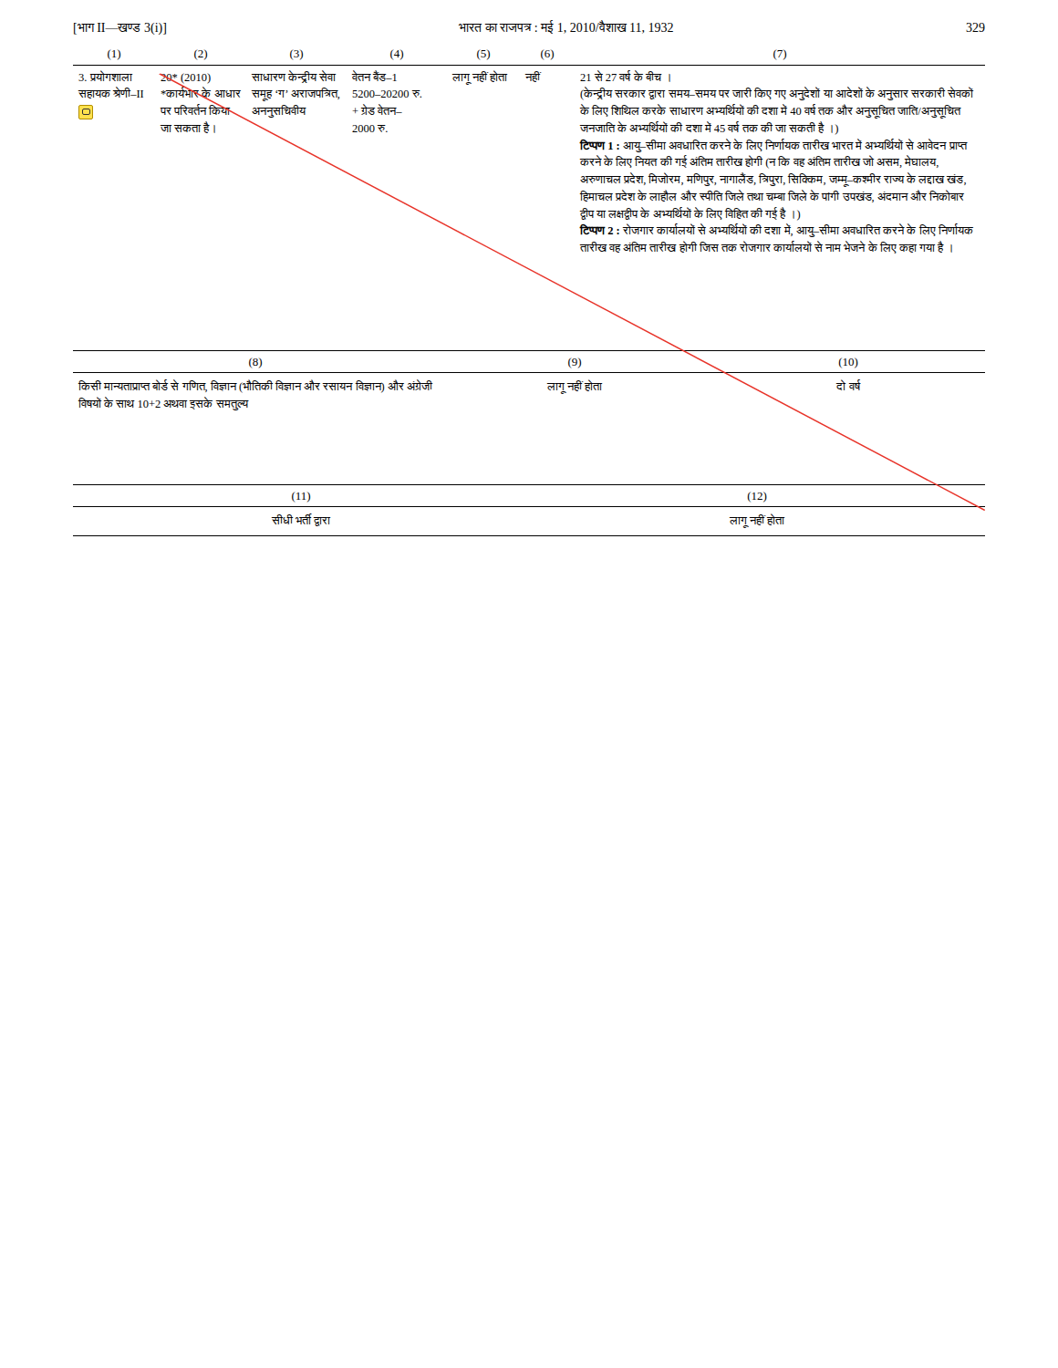[भाग II—खण्ड 3(i)]
भारत का राजपत्र : मई 1, 2010/वैशाख 11, 1932
329
| (1) | (2) | (3) | (4) | (5) | (6) | (7) |
| 3. प्रयोगशाला सहायक श्रेणी–II | 20* (2010) *कार्यभार के आधार पर परिवर्तन किया जा सकता है। | साधारण केन्द्रीय सेवा समूह ‘ग’ अराजपत्रित, अननुसचिवीय | वेतन बैंड–1 5200–20200 रु. + ग्रेड वेतन– 2000 रु. | लागू नहीं होता | नहीं | 21 से 27 वर्ष के बीच । (केन्द्रीय सरकार द्वारा समय–समय पर जारी किए गए अनुदेशों या आदेशों के अनुसार सरकारी सेवकों के लिए शिथिल करके साधारण अभ्यर्थियों की दशा में 40 वर्ष तक और अनुसूचित जाति/अनुसूचित जनजाति के अभ्यर्थियों की दशा में 45 वर्ष तक की जा सकती है ।) टिप्पण 1 : आयु–सीमा अवधारित करने के लिए निर्णायक तारीख भारत में अभ्यर्थियों से आवेदन प्राप्त करने के लिए नियत की गई अंतिम तारीख होगी (न कि वह अंतिम तारीख जो असम, मेघालय, अरुणाचल प्रदेश, मिजोरम, मणिपुर, नागालैंड, त्रिपुरा, सिक्किम, जम्मू–कश्मीर राज्य के लद्दाख खंड, हिमाचल प्रदेश के लाहौल और स्पीति जिले तथा चम्बा जिले के पांगी उपखंड, अंदमान और निकोबार द्वीप या लक्षद्वीप के अभ्यर्थियों के लिए विहित की गई है ।) टिप्पण 2 : रोजगार कार्यालयों से अभ्यर्थियों की दशा में, आयु–सीमा अवधारित करने के लिए निर्णायक तारीख वह अंतिम तारीख होगी जिस तक रोजगार कार्यालयों से नाम भेजने के लिए कहा गया है । |
| (8) | (9) | (10) |
| किसी मान्यताप्राप्त बोर्ड से गणित, विज्ञान (भौतिकी विज्ञान और रसायन विज्ञान) और अंग्रेजी विषयों के साथ 10+2 अथवा इसके समतुल्य | लागू नहीं होता | दो वर्ष |
| (11) | (12) |
| सीधी भर्ती द्वारा | लागू नहीं होता |